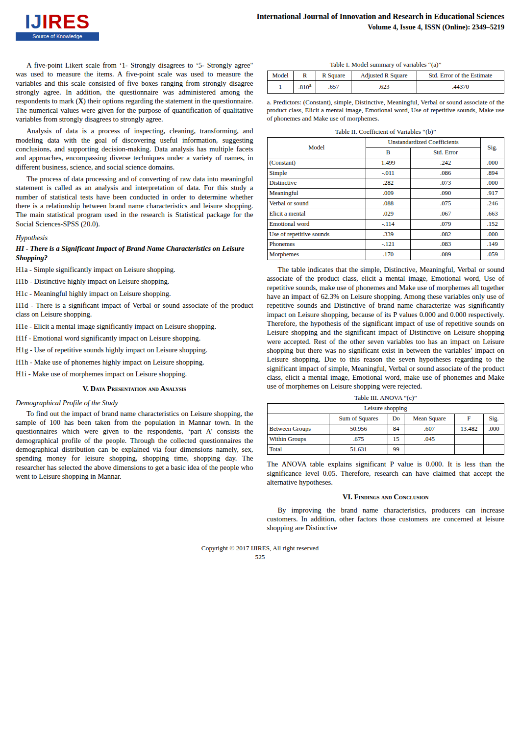IJ IRES
Source of Knowledge
International Journal of Innovation and Research in Educational Sciences
Volume 4, Issue 4, ISSN (Online): 2349–5219
A five-point Likert scale from ‘1- Strongly disagrees to ‘5- Strongly agree" was used to measure the items. A five-point scale was used to measure the variables and this scale consisted of five boxes ranging from strongly disagree strongly agree. In addition, the questionnaire was administered among the respondents to mark (X) their options regarding the statement in the questionnaire. The numerical values were given for the purpose of quantification of qualitative variables from strongly disagrees to strongly agree.
Analysis of data is a process of inspecting, cleaning, transforming, and modeling data with the goal of discovering useful information, suggesting conclusions, and supporting decision-making. Data analysis has multiple facets and approaches, encompassing diverse techniques under a variety of names, in different business, science, and social science domains.
The process of data processing and of converting of raw data into meaningful statement is called as an analysis and interpretation of data. For this study a number of statistical tests have been conducted in order to determine whether there is a relationship between brand name characteristics and leisure shopping. The main statistical program used in the research is Statistical package for the Social Sciences-SPSS (20.0).
Hypothesis
HI - There is a Significant Impact of Brand Name Characteristics on Leisure Shopping?
H1a - Simple significantly impact on Leisure shopping.
H1b - Distinctive highly impact on Leisure shopping.
H1c - Meaningful highly impact on Leisure shopping.
H1d - There is a significant impact of Verbal or sound associate of the product class on Leisure shopping.
H1e - Elicit a mental image significantly impact on Leisure shopping.
H1f - Emotional word significantly impact on Leisure shopping.
H1g - Use of repetitive sounds highly impact on Leisure shopping.
H1h - Make use of phonemes highly impact on Leisure shopping.
H1i - Make use of morphemes impact on Leisure shopping.
V. Data Presentation and Analysis
Demographical Profile of the Study
To find out the impact of brand name characteristics on Leisure shopping, the sample of 100 has been taken from the population in Mannar town. In the questionnaires which were given to the respondents, ‘part A’ consists the demographical profile of the people. Through the collected questionnaires the demographical distribution can be explained via four dimensions namely, sex, spending money for leisure shopping, shopping time, shopping day. The researcher has selected the above dimensions to get a basic idea of the people who went to Leisure shopping in Mannar.
Table I. Model summary of variables “(a)”
| Model | R | R Square | Adjusted R Square | Std. Error of the Estimate |
| --- | --- | --- | --- | --- |
| 1 | .810 a | .657 | .623 | .44370 |
a. Predictors: (Constant), simple, Distinctive, Meaningful, Verbal or sound associate of the product class, Elicit a mental image, Emotional word, Use of repetitive sounds, Make use of phonemes and Make use of morphemes.
Table II. Coefficient of Variables “(b)”
| Model | Unstandardized Coefficients | Sig. |
| --- | --- | --- |
| B | Std. Error |
| (Constant) | 1.499 | .242 | .000 |
| Simple | -.011 | .086 | .894 |
| Distinctive | .282 | .073 | .000 |
| Meaningful | .009 | .090 | .917 |
| Verbal or sound | .088 | .075 | .246 |
| Elicit a mental | .029 | .067 | .663 |
| Emotional word | -.114 | .079 | .152 |
| Use of repetitive sounds | .339 | .082 | .000 |
| Phonemes | -.121 | .083 | .149 |
| Morphemes | .170 | .089 | .059 |
The table indicates that the simple, Distinctive, Meaningful, Verbal or sound associate of the product class, elicit a mental image, Emotional word, Use of repetitive sounds, make use of phonemes and Make use of morphemes all together have an impact of 62.3% on Leisure shopping. Among these variables only use of repetitive sounds and Distinctive of brand name characterize was significantly impact on Leisure shopping, because of its P values 0.000 and 0.000 respectively. Therefore, the hypothesis of the significant impact of use of repetitive sounds on Leisure shopping and the significant impact of Distinctive on Leisure shopping were accepted. Rest of the other seven variables too has an impact on Leisure shopping but there was no significant exist in between the variables’ impact on Leisure shopping. Due to this reason the seven hypotheses regarding to the significant impact of simple, Meaningful, Verbal or sound associate of the product class, elicit a mental image, Emotional word, make use of phonemes and Make use of morphemes on Leisure shopping were rejected.
Table III. ANOVA “(c)”
| Leisure shopping |
| --- |
| | Sum of Squares | Do | Mean Square | F | Sig. |
| Between Groups | 50.956 | 84 | .607 | 13.482 | .000 |
| Within Groups | .675 | 15 | .045 | | |
| Total | 51.631 | 99 | | | |
The ANOVA table explains significant P value is 0.000. It is less than the significance level 0.05. Therefore, research can have claimed that accept the alternative hypotheses.
VI. Findings and Conclusion
By improving the brand name characteristics, producers can increase customers. In addition, other factors those customers are concerned at leisure shopping are Distinctive
Copyright © 2017 IJIRES, All right reserved
525